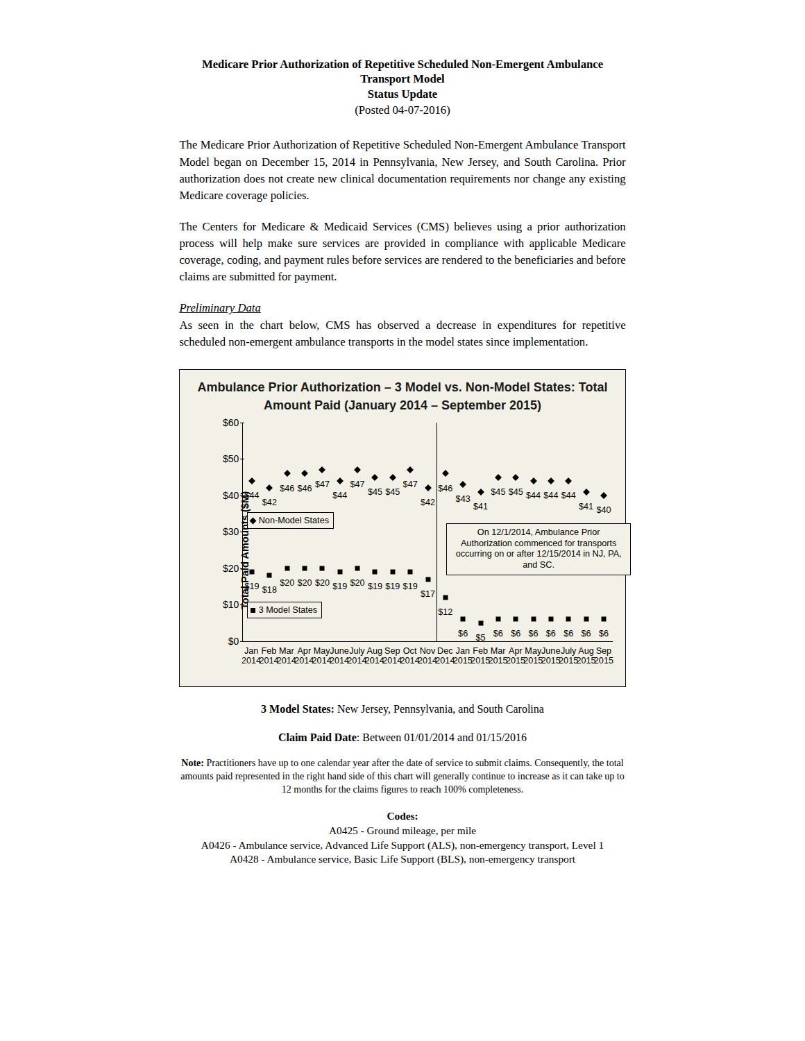Medicare Prior Authorization of Repetitive Scheduled Non-Emergent Ambulance Transport Model
Status Update
(Posted 04-07-2016)
The Medicare Prior Authorization of Repetitive Scheduled Non-Emergent Ambulance Transport Model began on December 15, 2014 in Pennsylvania, New Jersey, and South Carolina. Prior authorization does not create new clinical documentation requirements nor change any existing Medicare coverage policies.
The Centers for Medicare & Medicaid Services (CMS) believes using a prior authorization process will help make sure services are provided in compliance with applicable Medicare coverage, coding, and payment rules before services are rendered to the beneficiaries and before claims are submitted for payment.
Preliminary Data
As seen in the chart below, CMS has observed a decrease in expenditures for repetitive scheduled non-emergent ambulance transports in the model states since implementation.
Ambulance Prior Authorization – 3 Model vs. Non-Model States: Total Amount Paid (January 2014 – September 2015)
Total Paid Amounts ($M)
$60
$50
$40
$30
$20
$10
$0
$44
$42
$46
$46
$47
$44
$47
$45
$45
$47
$42
$46
$43
$41
$45
$45
$44
$44
$44
$41
$40
$19
$18
$20
$20
$20
$19
$20
$19
$19
$19
$17
$12
$6
$5
$6
$6
$6
$6
$6
$6
$6
Non-Model States
3 Model States
On 12/1/2014, Ambulance Prior Authorization commenced for transports occurring on or after 12/15/2014 in NJ, PA, and SC.
Jan
2014
Feb
2014
Mar
2014
Apr
2014
May
2014
June
2014
July
2014
Aug
2014
Sep
2014
Oct
2014
Nov
2014
Dec
2014
Jan
2015
Feb
2015
Mar
2015
Apr
2015
May
2015
June
2015
July
2015
Aug
2015
Sep
2015
3 Model States: New Jersey, Pennsylvania, and South Carolina
Claim Paid Date: Between 01/01/2014 and 01/15/2016
Note: Practitioners have up to one calendar year after the date of service to submit claims. Consequently, the total amounts paid represented in the right hand side of this chart will generally continue to increase as it can take up to 12 months for the claims figures to reach 100% completeness.
Codes:
A0425 - Ground mileage, per mile
A0426 - Ambulance service, Advanced Life Support (ALS), non-emergency transport, Level 1
A0428 - Ambulance service, Basic Life Support (BLS), non-emergency transport